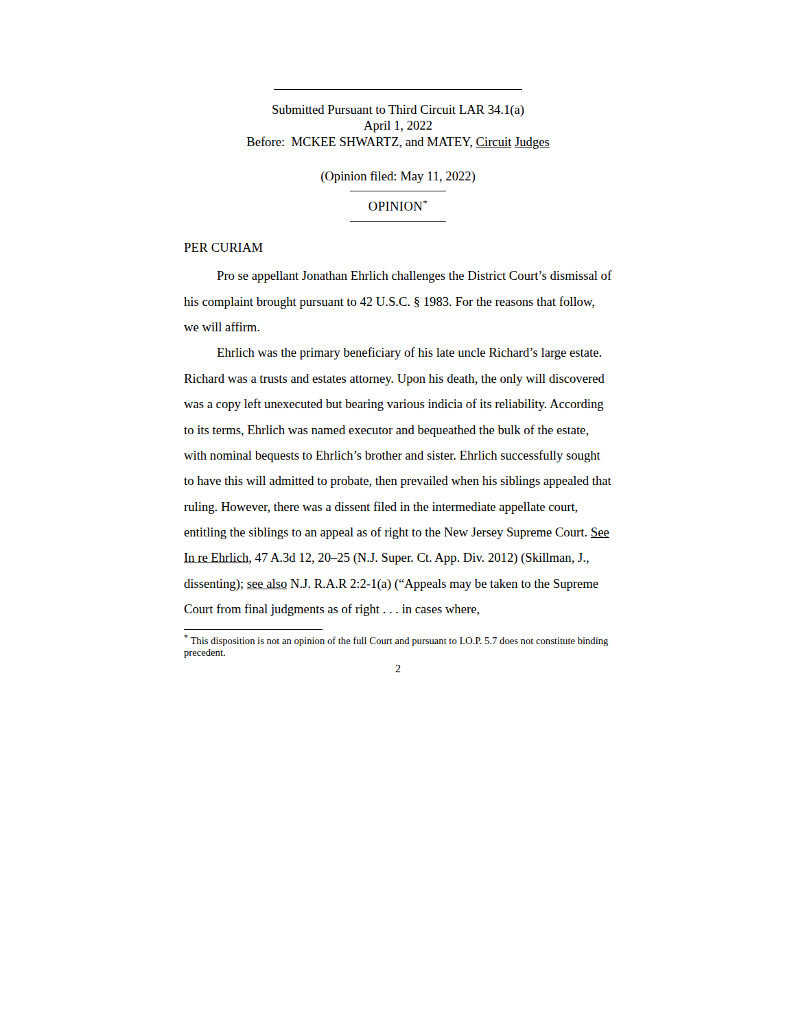Submitted Pursuant to Third Circuit LAR 34.1(a)
April 1, 2022
Before: MCKEE SHWARTZ, and MATEY, Circuit Judges
(Opinion filed: May 11, 2022)
OPINION*
PER CURIAM
Pro se appellant Jonathan Ehrlich challenges the District Court’s dismissal of his complaint brought pursuant to 42 U.S.C. § 1983. For the reasons that follow, we will affirm.
Ehrlich was the primary beneficiary of his late uncle Richard’s large estate. Richard was a trusts and estates attorney. Upon his death, the only will discovered was a copy left unexecuted but bearing various indicia of its reliability. According to its terms, Ehrlich was named executor and bequeathed the bulk of the estate, with nominal bequests to Ehrlich’s brother and sister. Ehrlich successfully sought to have this will admitted to probate, then prevailed when his siblings appealed that ruling. However, there was a dissent filed in the intermediate appellate court, entitling the siblings to an appeal as of right to the New Jersey Supreme Court. See In re Ehrlich, 47 A.3d 12, 20–25 (N.J. Super. Ct. App. Div. 2012) (Skillman, J., dissenting); see also N.J. R.A.R 2:2-1(a) (“Appeals may be taken to the Supreme Court from final judgments as of right . . . in cases where,
* This disposition is not an opinion of the full Court and pursuant to I.O.P. 5.7 does not constitute binding precedent.
2